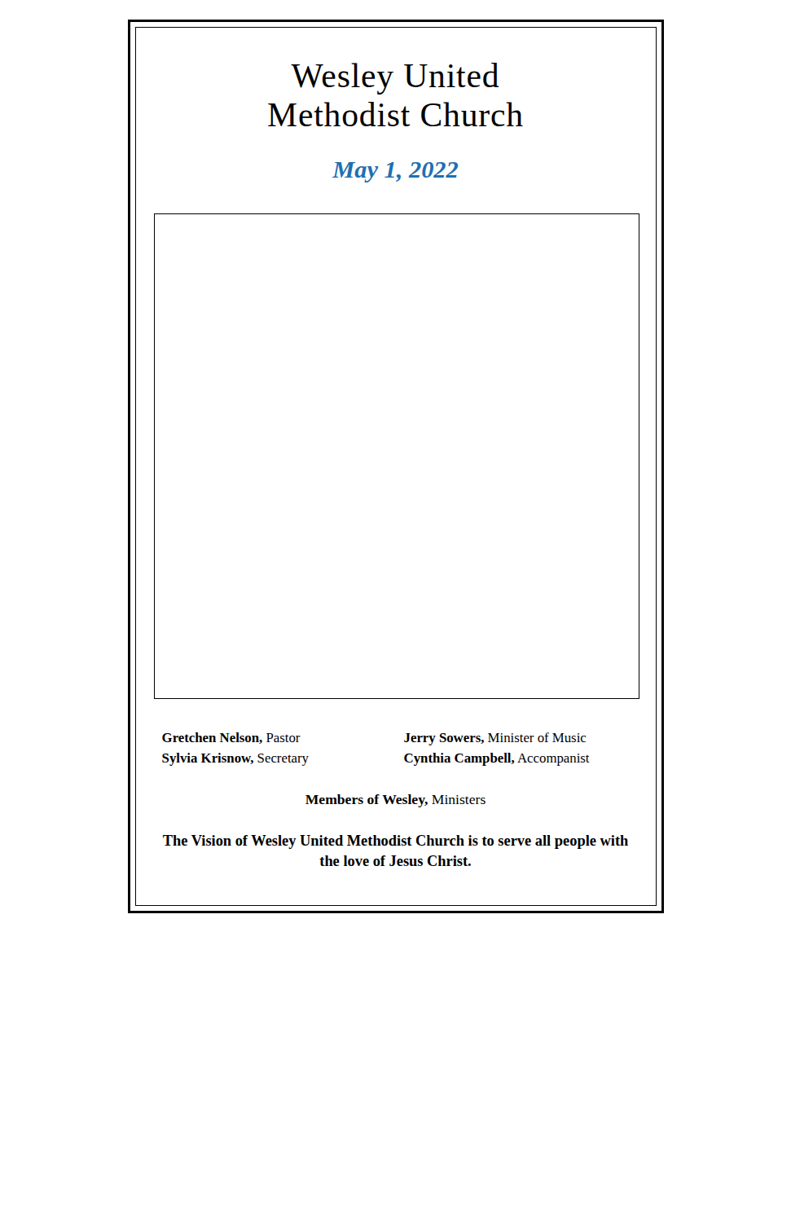Wesley United
Methodist Church
May 1, 2022
| Gretchen Nelson, Pastor | Jerry Sowers, Minister of Music |
| Sylvia Krisnow, Secretary | Cynthia Campbell, Accompanist |
Members of Wesley, Ministers
The Vision of Wesley United Methodist Church is to serve all people with the love of Jesus Christ.